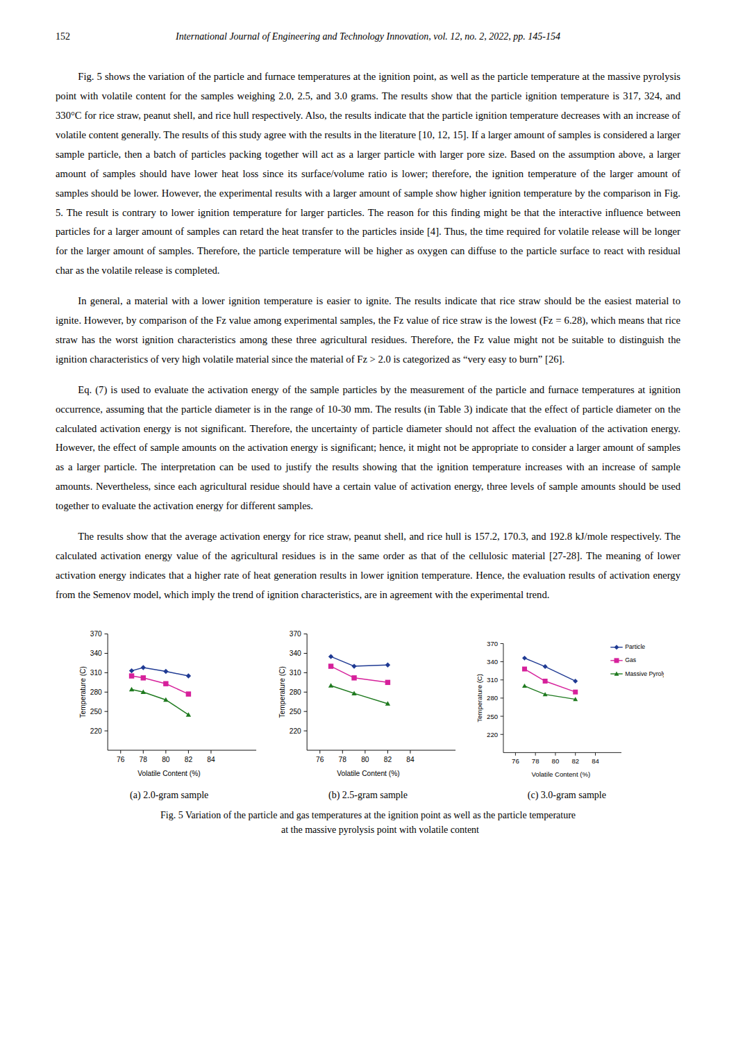152 International Journal of Engineering and Technology Innovation, vol. 12, no. 2, 2022, pp. 145-154
Fig. 5 shows the variation of the particle and furnace temperatures at the ignition point, as well as the particle temperature at the massive pyrolysis point with volatile content for the samples weighing 2.0, 2.5, and 3.0 grams. The results show that the particle ignition temperature is 317, 324, and 330°C for rice straw, peanut shell, and rice hull respectively. Also, the results indicate that the particle ignition temperature decreases with an increase of volatile content generally. The results of this study agree with the results in the literature [10, 12, 15]. If a larger amount of samples is considered a larger sample particle, then a batch of particles packing together will act as a larger particle with larger pore size. Based on the assumption above, a larger amount of samples should have lower heat loss since its surface/volume ratio is lower; therefore, the ignition temperature of the larger amount of samples should be lower. However, the experimental results with a larger amount of sample show higher ignition temperature by the comparison in Fig. 5. The result is contrary to lower ignition temperature for larger particles. The reason for this finding might be that the interactive influence between particles for a larger amount of samples can retard the heat transfer to the particles inside [4]. Thus, the time required for volatile release will be longer for the larger amount of samples. Therefore, the particle temperature will be higher as oxygen can diffuse to the particle surface to react with residual char as the volatile release is completed.
In general, a material with a lower ignition temperature is easier to ignite. The results indicate that rice straw should be the easiest material to ignite. However, by comparison of the Fz value among experimental samples, the Fz value of rice straw is the lowest (Fz = 6.28), which means that rice straw has the worst ignition characteristics among these three agricultural residues. Therefore, the Fz value might not be suitable to distinguish the ignition characteristics of very high volatile material since the material of Fz > 2.0 is categorized as “very easy to burn” [26].
Eq. (7) is used to evaluate the activation energy of the sample particles by the measurement of the particle and furnace temperatures at ignition occurrence, assuming that the particle diameter is in the range of 10-30 mm. The results (in Table 3) indicate that the effect of particle diameter on the calculated activation energy is not significant. Therefore, the uncertainty of particle diameter should not affect the evaluation of the activation energy. However, the effect of sample amounts on the activation energy is significant; hence, it might not be appropriate to consider a larger amount of samples as a larger particle. The interpretation can be used to justify the results showing that the ignition temperature increases with an increase of sample amounts. Nevertheless, since each agricultural residue should have a certain value of activation energy, three levels of sample amounts should be used together to evaluate the activation energy for different samples.
The results show that the average activation energy for rice straw, peanut shell, and rice hull is 157.2, 170.3, and 192.8 kJ/mole respectively. The calculated activation energy value of the agricultural residues is in the same order as that of the cellulosic material [27-28]. The meaning of lower activation energy indicates that a higher rate of heat generation results in lower ignition temperature. Hence, the evaluation results of activation energy from the Semenov model, which imply the trend of ignition characteristics, are in agreement with the experimental trend.
370 340 310 280 250 220 76 78 80 82 84 Temperature (C) Volatile Content (%)
(a) 2.0-gram sample
370 340 310 280 250 220 76 78 80 82 84 Temperature (C) Volatile Content (%)
(b) 2.5-gram sample
370 340 310 280 250 220 76 78 80 82 84 Temperature (C) Volatile Content (%) Particle Gas Massive Pyrolysis
(c) 3.0-gram sample
Fig. 5 Variation of the particle and gas temperatures at the ignition point as well as the particle temperature at the massive pyrolysis point with volatile content